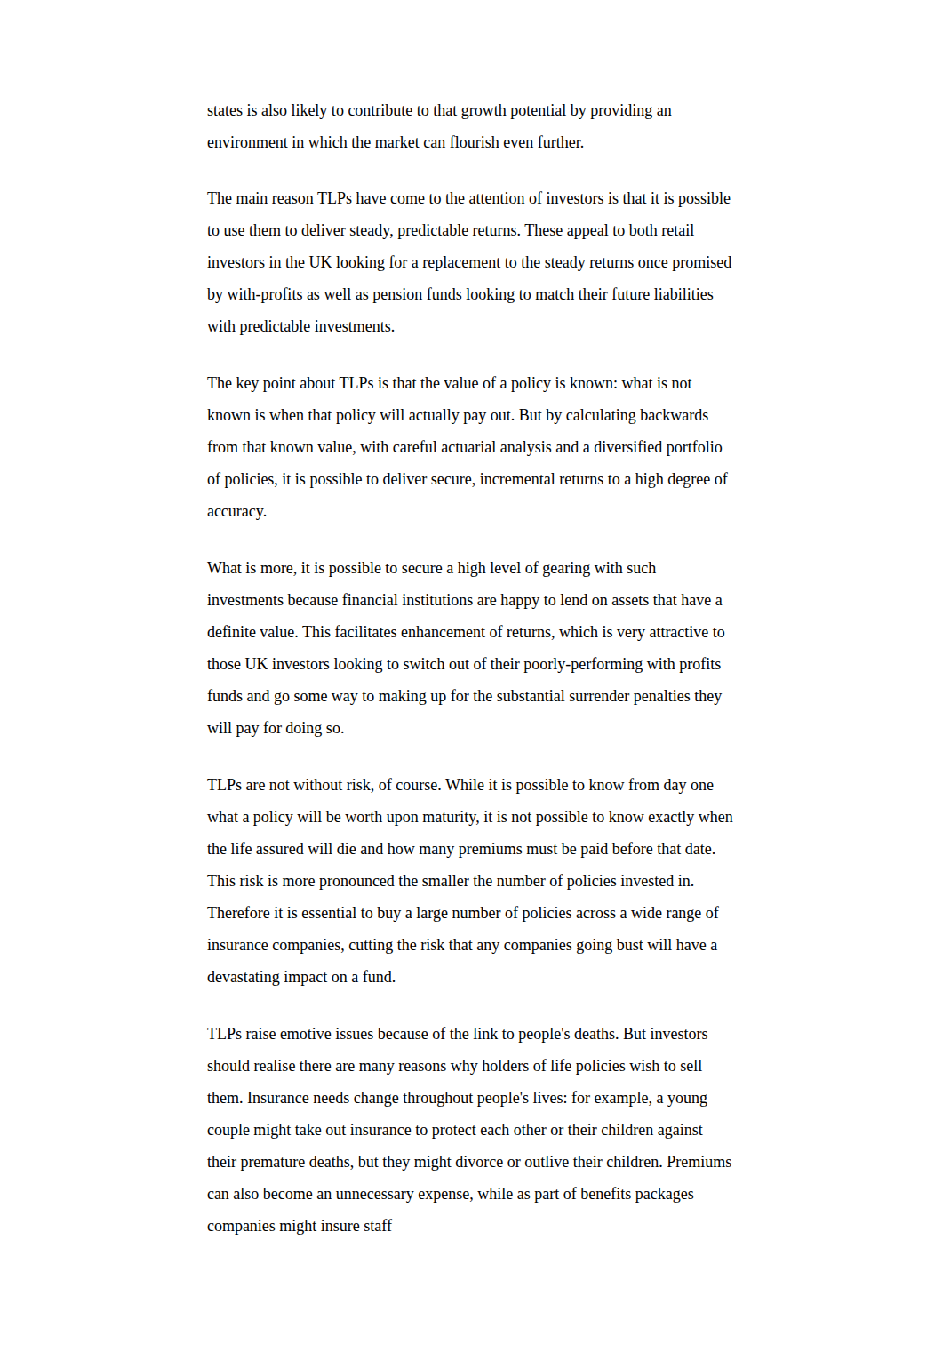states is also likely to contribute to that growth potential by providing an environment in which the market can flourish even further.
The main reason TLPs have come to the attention of investors is that it is possible to use them to deliver steady, predictable returns. These appeal to both retail investors in the UK looking for a replacement to the steady returns once promised by with-profits as well as pension funds looking to match their future liabilities with predictable investments.
The key point about TLPs is that the value of a policy is known: what is not known is when that policy will actually pay out. But by calculating backwards from that known value, with careful actuarial analysis and a diversified portfolio of policies, it is possible to deliver secure, incremental returns to a high degree of accuracy.
What is more, it is possible to secure a high level of gearing with such investments because financial institutions are happy to lend on assets that have a definite value. This facilitates enhancement of returns, which is very attractive to those UK investors looking to switch out of their poorly-performing with profits funds and go some way to making up for the substantial surrender penalties they will pay for doing so.
TLPs are not without risk, of course. While it is possible to know from day one what a policy will be worth upon maturity, it is not possible to know exactly when the life assured will die and how many premiums must be paid before that date. This risk is more pronounced the smaller the number of policies invested in. Therefore it is essential to buy a large number of policies across a wide range of insurance companies, cutting the risk that any companies going bust will have a devastating impact on a fund.
TLPs raise emotive issues because of the link to people's deaths. But investors should realise there are many reasons why holders of life policies wish to sell them. Insurance needs change throughout people's lives: for example, a young couple might take out insurance to protect each other or their children against their premature deaths, but they might divorce or outlive their children. Premiums can also become an unnecessary expense, while as part of benefits packages companies might insure staff